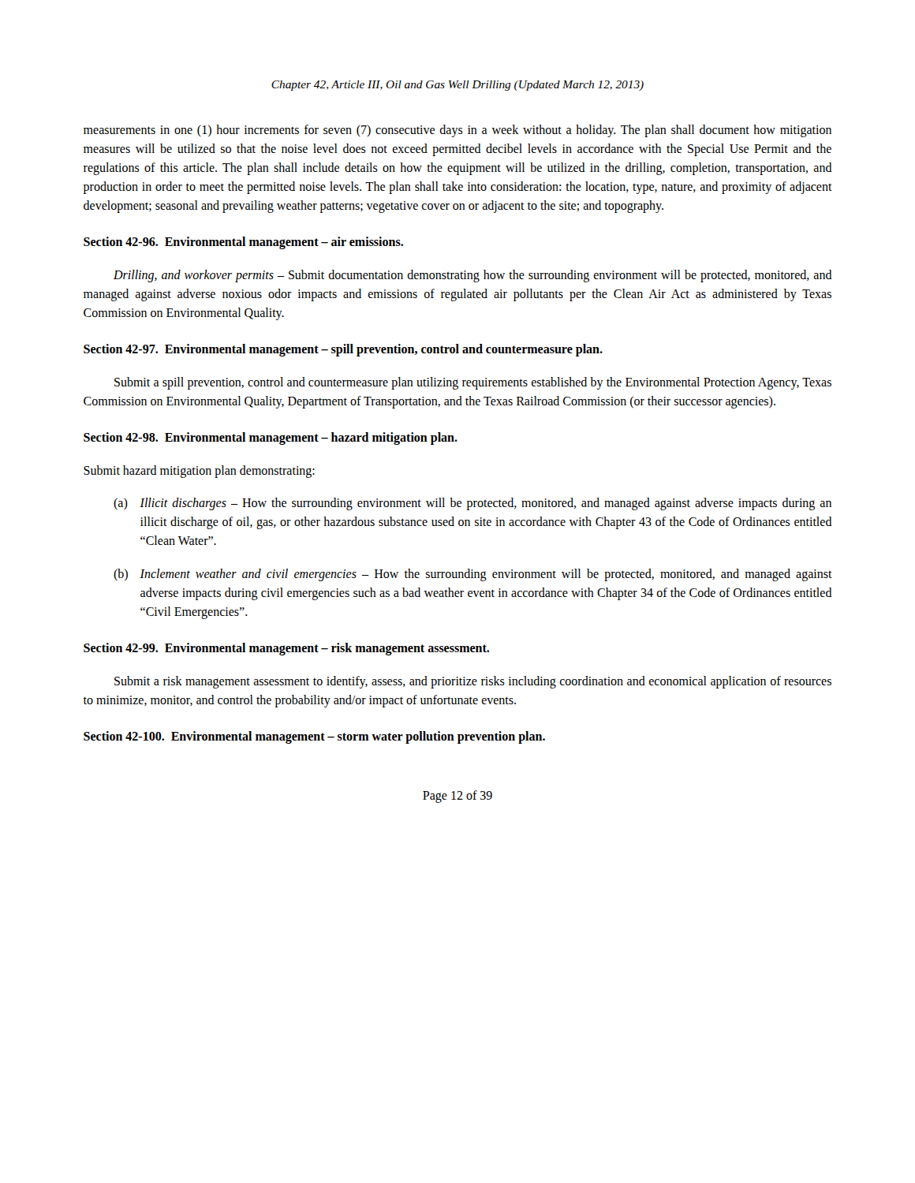Chapter 42, Article III, Oil and Gas Well Drilling (Updated March 12, 2013)
measurements in one (1) hour increments for seven (7) consecutive days in a week without a holiday. The plan shall document how mitigation measures will be utilized so that the noise level does not exceed permitted decibel levels in accordance with the Special Use Permit and the regulations of this article. The plan shall include details on how the equipment will be utilized in the drilling, completion, transportation, and production in order to meet the permitted noise levels. The plan shall take into consideration: the location, type, nature, and proximity of adjacent development; seasonal and prevailing weather patterns; vegetative cover on or adjacent to the site; and topography.
Section 42-96. Environmental management – air emissions.
Drilling, and workover permits – Submit documentation demonstrating how the surrounding environment will be protected, monitored, and managed against adverse noxious odor impacts and emissions of regulated air pollutants per the Clean Air Act as administered by Texas Commission on Environmental Quality.
Section 42-97. Environmental management – spill prevention, control and countermeasure plan.
Submit a spill prevention, control and countermeasure plan utilizing requirements established by the Environmental Protection Agency, Texas Commission on Environmental Quality, Department of Transportation, and the Texas Railroad Commission (or their successor agencies).
Section 42-98. Environmental management – hazard mitigation plan.
Submit hazard mitigation plan demonstrating:
(a)
Illicit discharges – How the surrounding environment will be protected, monitored, and managed against adverse impacts during an illicit discharge of oil, gas, or other hazardous substance used on site in accordance with Chapter 43 of the Code of Ordinances entitled “Clean Water”.
(b)
Inclement weather and civil emergencies – How the surrounding environment will be protected, monitored, and managed against adverse impacts during civil emergencies such as a bad weather event in accordance with Chapter 34 of the Code of Ordinances entitled “Civil Emergencies”.
Section 42-99. Environmental management – risk management assessment.
Submit a risk management assessment to identify, assess, and prioritize risks including coordination and economical application of resources to minimize, monitor, and control the probability and/or impact of unfortunate events.
Section 42-100. Environmental management – storm water pollution prevention plan.
Page 12 of 39